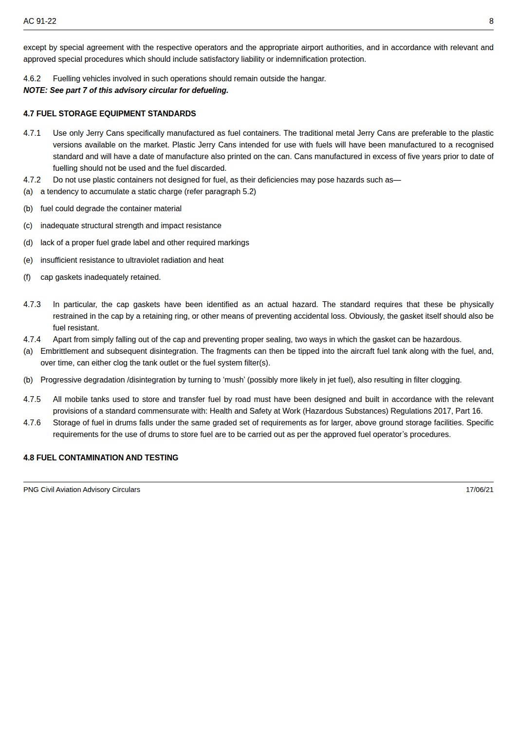AC 91-22 8
except by special agreement with the respective operators and the appropriate airport authorities, and in accordance with relevant and approved special procedures which should include satisfactory liability or indemnification protection.
4.6.2 Fuelling vehicles involved in such operations should remain outside the hangar.
NOTE: See part 7 of this advisory circular for defueling.
4.7 FUEL STORAGE EQUIPMENT STANDARDS
4.7.1 Use only Jerry Cans specifically manufactured as fuel containers. The traditional metal Jerry Cans are preferable to the plastic versions available on the market. Plastic Jerry Cans intended for use with fuels will have been manufactured to a recognised standard and will have a date of manufacture also printed on the can. Cans manufactured in excess of five years prior to date of fuelling should not be used and the fuel discarded.
4.7.2 Do not use plastic containers not designed for fuel, as their deficiencies may pose hazards such as—
(a) a tendency to accumulate a static charge (refer paragraph 5.2)
(b) fuel could degrade the container material
(c) inadequate structural strength and impact resistance
(d) lack of a proper fuel grade label and other required markings
(e) insufficient resistance to ultraviolet radiation and heat
(f) cap gaskets inadequately retained.
4.7.3 In particular, the cap gaskets have been identified as an actual hazard. The standard requires that these be physically restrained in the cap by a retaining ring, or other means of preventing accidental loss. Obviously, the gasket itself should also be fuel resistant.
4.7.4 Apart from simply falling out of the cap and preventing proper sealing, two ways in which the gasket can be hazardous.
(a) Embrittlement and subsequent disintegration. The fragments can then be tipped into the aircraft fuel tank along with the fuel, and, over time, can either clog the tank outlet or the fuel system filter(s).
(b) Progressive degradation /disintegration by turning to ‘mush’ (possibly more likely in jet fuel), also resulting in filter clogging.
4.7.5 All mobile tanks used to store and transfer fuel by road must have been designed and built in accordance with the relevant provisions of a standard commensurate with: Health and Safety at Work (Hazardous Substances) Regulations 2017, Part 16.
4.7.6 Storage of fuel in drums falls under the same graded set of requirements as for larger, above ground storage facilities. Specific requirements for the use of drums to store fuel are to be carried out as per the approved fuel operator’s procedures.
4.8 FUEL CONTAMINATION AND TESTING
PNG Civil Aviation Advisory Circulars 17/06/21